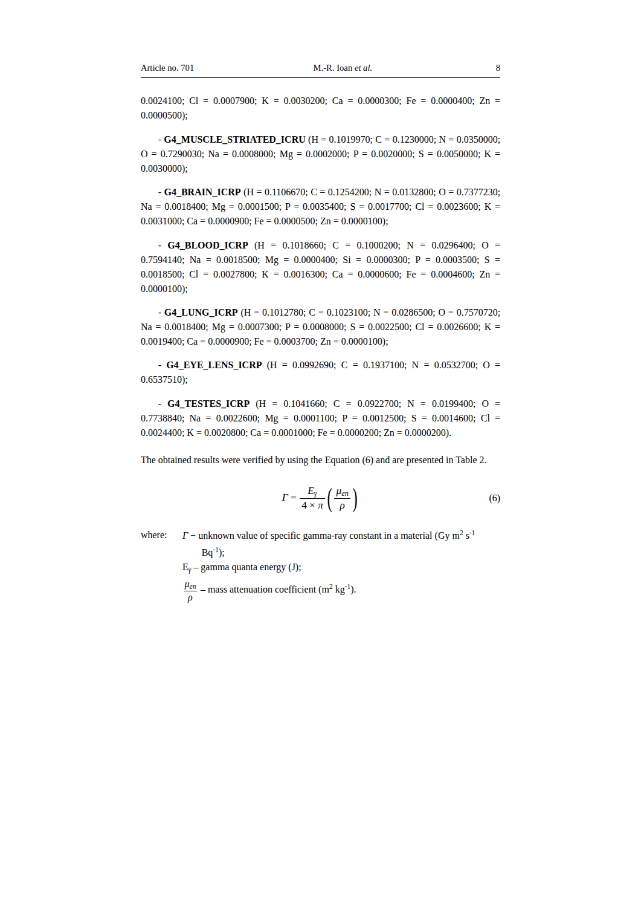Article no. 701 M.-R. Ioan et al. 8
0.0024100; Cl = 0.0007900; K = 0.0030200; Ca = 0.0000300; Fe = 0.0000400; Zn = 0.0000500);
- G4_MUSCLE_STRIATED_ICRU (H = 0.1019970; C = 0.1230000; N = 0.0350000; O = 0.7290030; Na = 0.0008000; Mg = 0.0002000; P = 0.0020000; S = 0.0050000; K = 0.0030000);
- G4_BRAIN_ICRP (H = 0.1106670; C = 0.1254200; N = 0.0132800; O = 0.7377230; Na = 0.0018400; Mg = 0.0001500; P = 0.0035400; S = 0.0017700; Cl = 0.0023600; K = 0.0031000; Ca = 0.0000900; Fe = 0.0000500; Zn = 0.0000100);
- G4_BLOOD_ICRP (H = 0.1018660; C = 0.1000200; N = 0.0296400; O = 0.7594140; Na = 0.0018500; Mg = 0.0000400; Si = 0.0000300; P = 0.0003500; S = 0.0018500; Cl = 0.0027800; K = 0.0016300; Ca = 0.0000600; Fe = 0.0004600; Zn = 0.0000100);
- G4_LUNG_ICRP (H = 0.1012780; C = 0.1023100; N = 0.0286500; O = 0.7570720; Na = 0.0018400; Mg = 0.0007300; P = 0.0008000; S = 0.0022500; Cl = 0.0026600; K = 0.0019400; Ca = 0.0000900; Fe = 0.0003700; Zn = 0.0000100);
- G4_EYE_LENS_ICRP (H = 0.0992690; C = 0.1937100; N = 0.0532700; O = 0.6537510);
- G4_TESTES_ICRP (H = 0.1041660; C = 0.0922700; N = 0.0199400; O = 0.7738840; Na = 0.0022600; Mg = 0.0001100; P = 0.0012500; S = 0.0014600; Cl = 0.0024400; K = 0.0020800; Ca = 0.0001000; Fe = 0.0000200; Zn = 0.0000200).
The obtained results were verified by using the Equation (6) and are presented in Table 2.
Γ = Eγ 4 × π(μen ρ) (6)
where:
Γ − unknown value of specific gamma-ray constant in a material (Gy m2 s-1
Bq-1);
Eγ – gamma quanta energy (J);
μen ρ – mass attenuation coefficient (m2 kg-1).